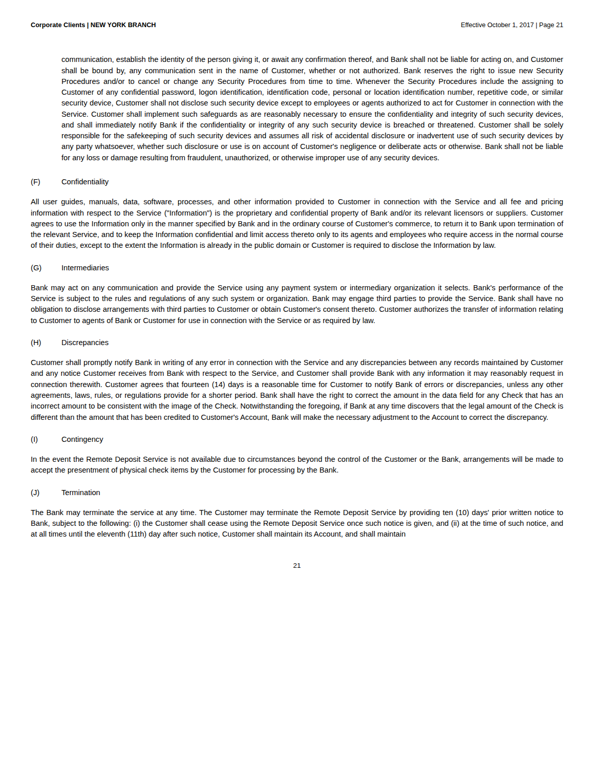Corporate Clients | NEW YORK BRANCH
Effective October 1, 2017 | Page 21
communication, establish the identity of the person giving it, or await any confirmation thereof, and Bank shall not be liable for acting on, and Customer shall be bound by, any communication sent in the name of Customer, whether or not authorized. Bank reserves the right to issue new Security Procedures and/or to cancel or change any Security Procedures from time to time. Whenever the Security Procedures include the assigning to Customer of any confidential password, logon identification, identification code, personal or location identification number, repetitive code, or similar security device, Customer shall not disclose such security device except to employees or agents authorized to act for Customer in connection with the Service. Customer shall implement such safeguards as are reasonably necessary to ensure the confidentiality and integrity of such security devices, and shall immediately notify Bank if the confidentiality or integrity of any such security device is breached or threatened. Customer shall be solely responsible for the safekeeping of such security devices and assumes all risk of accidental disclosure or inadvertent use of such security devices by any party whatsoever, whether such disclosure or use is on account of Customer's negligence or deliberate acts or otherwise. Bank shall not be liable for any loss or damage resulting from fraudulent, unauthorized, or otherwise improper use of any security devices.
(F) Confidentiality
All user guides, manuals, data, software, processes, and other information provided to Customer in connection with the Service and all fee and pricing information with respect to the Service ("Information") is the proprietary and confidential property of Bank and/or its relevant licensors or suppliers. Customer agrees to use the Information only in the manner specified by Bank and in the ordinary course of Customer's commerce, to return it to Bank upon termination of the relevant Service, and to keep the Information confidential and limit access thereto only to its agents and employees who require access in the normal course of their duties, except to the extent the Information is already in the public domain or Customer is required to disclose the Information by law.
(G) Intermediaries
Bank may act on any communication and provide the Service using any payment system or intermediary organization it selects. Bank's performance of the Service is subject to the rules and regulations of any such system or organization. Bank may engage third parties to provide the Service. Bank shall have no obligation to disclose arrangements with third parties to Customer or obtain Customer's consent thereto. Customer authorizes the transfer of information relating to Customer to agents of Bank or Customer for use in connection with the Service or as required by law.
(H) Discrepancies
Customer shall promptly notify Bank in writing of any error in connection with the Service and any discrepancies between any records maintained by Customer and any notice Customer receives from Bank with respect to the Service, and Customer shall provide Bank with any information it may reasonably request in connection therewith. Customer agrees that fourteen (14) days is a reasonable time for Customer to notify Bank of errors or discrepancies, unless any other agreements, laws, rules, or regulations provide for a shorter period. Bank shall have the right to correct the amount in the data field for any Check that has an incorrect amount to be consistent with the image of the Check. Notwithstanding the foregoing, if Bank at any time discovers that the legal amount of the Check is different than the amount that has been credited to Customer's Account, Bank will make the necessary adjustment to the Account to correct the discrepancy.
(I) Contingency
In the event the Remote Deposit Service is not available due to circumstances beyond the control of the Customer or the Bank, arrangements will be made to accept the presentment of physical check items by the Customer for processing by the Bank.
(J) Termination
The Bank may terminate the service at any time. The Customer may terminate the Remote Deposit Service by providing ten (10) days' prior written notice to Bank, subject to the following: (i) the Customer shall cease using the Remote Deposit Service once such notice is given, and (ii) at the time of such notice, and at all times until the eleventh (11th) day after such notice, Customer shall maintain its Account, and shall maintain
21